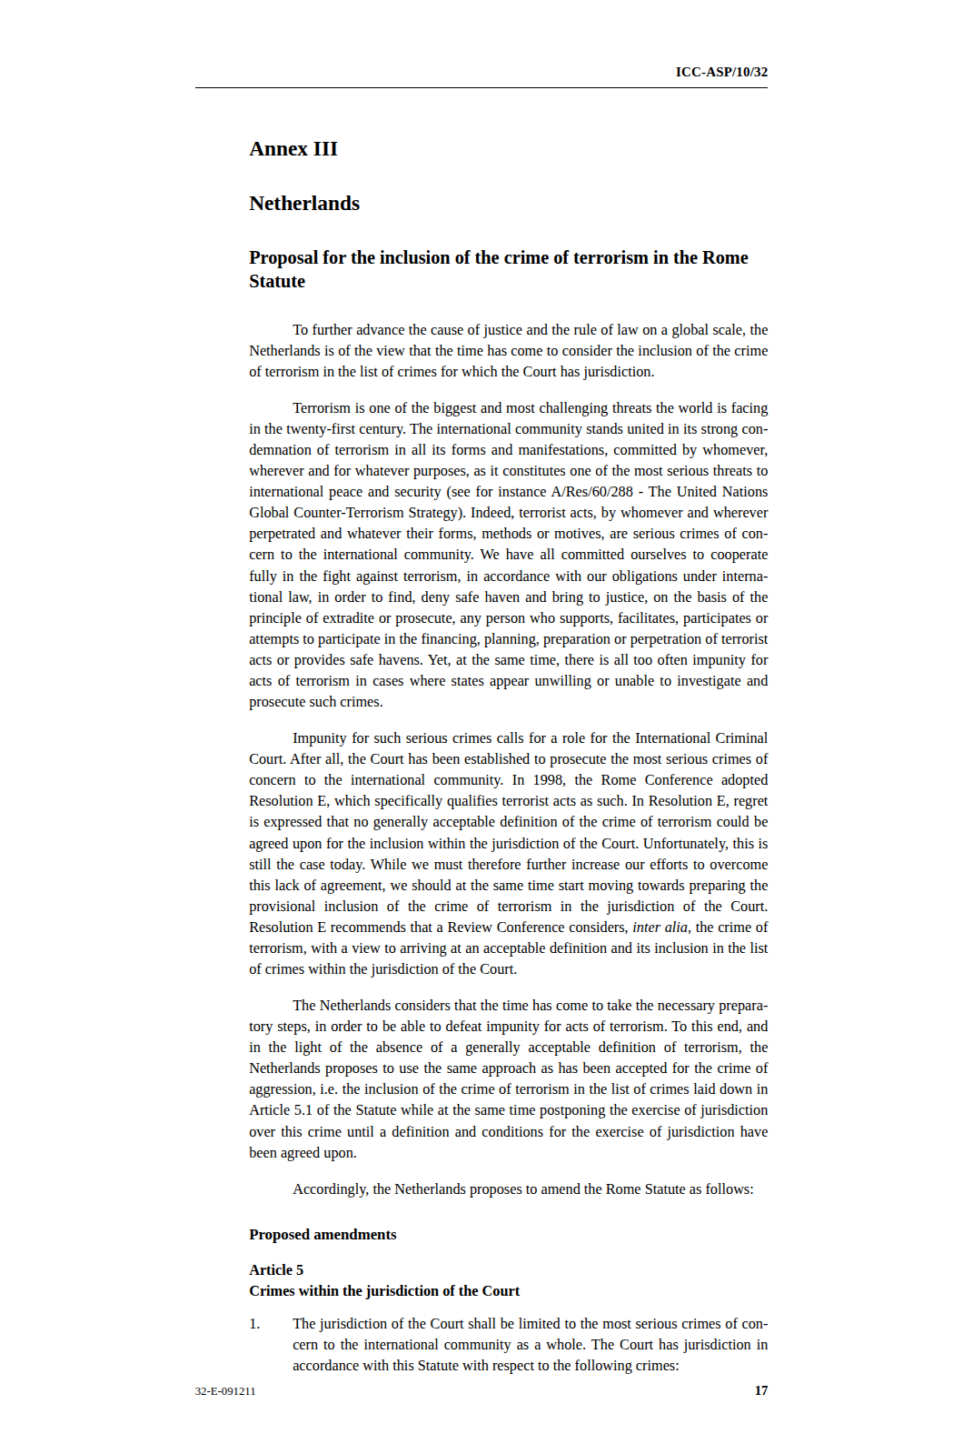ICC-ASP/10/32
Annex III
Netherlands
Proposal for the inclusion of the crime of terrorism in the Rome Statute
To further advance the cause of justice and the rule of law on a global scale, the Netherlands is of the view that the time has come to consider the inclusion of the crime of terrorism in the list of crimes for which the Court has jurisdiction.
Terrorism is one of the biggest and most challenging threats the world is facing in the twenty-first century. The international community stands united in its strong condemnation of terrorism in all its forms and manifestations, committed by whomever, wherever and for whatever purposes, as it constitutes one of the most serious threats to international peace and security (see for instance A/Res/60/288 - The United Nations Global Counter-Terrorism Strategy). Indeed, terrorist acts, by whomever and wherever perpetrated and whatever their forms, methods or motives, are serious crimes of concern to the international community. We have all committed ourselves to cooperate fully in the fight against terrorism, in accordance with our obligations under international law, in order to find, deny safe haven and bring to justice, on the basis of the principle of extradite or prosecute, any person who supports, facilitates, participates or attempts to participate in the financing, planning, preparation or perpetration of terrorist acts or provides safe havens. Yet, at the same time, there is all too often impunity for acts of terrorism in cases where states appear unwilling or unable to investigate and prosecute such crimes.
Impunity for such serious crimes calls for a role for the International Criminal Court. After all, the Court has been established to prosecute the most serious crimes of concern to the international community. In 1998, the Rome Conference adopted Resolution E, which specifically qualifies terrorist acts as such. In Resolution E, regret is expressed that no generally acceptable definition of the crime of terrorism could be agreed upon for the inclusion within the jurisdiction of the Court. Unfortunately, this is still the case today. While we must therefore further increase our efforts to overcome this lack of agreement, we should at the same time start moving towards preparing the provisional inclusion of the crime of terrorism in the jurisdiction of the Court. Resolution E recommends that a Review Conference considers, inter alia, the crime of terrorism, with a view to arriving at an acceptable definition and its inclusion in the list of crimes within the jurisdiction of the Court.
The Netherlands considers that the time has come to take the necessary preparatory steps, in order to be able to defeat impunity for acts of terrorism. To this end, and in the light of the absence of a generally acceptable definition of terrorism, the Netherlands proposes to use the same approach as has been accepted for the crime of aggression, i.e. the inclusion of the crime of terrorism in the list of crimes laid down in Article 5.1 of the Statute while at the same time postponing the exercise of jurisdiction over this crime until a definition and conditions for the exercise of jurisdiction have been agreed upon.
Accordingly, the Netherlands proposes to amend the Rome Statute as follows:
Proposed amendments
Article 5
Crimes within the jurisdiction of the Court
1. The jurisdiction of the Court shall be limited to the most serious crimes of concern to the international community as a whole. The Court has jurisdiction in accordance with this Statute with respect to the following crimes:
32-E-091211 17